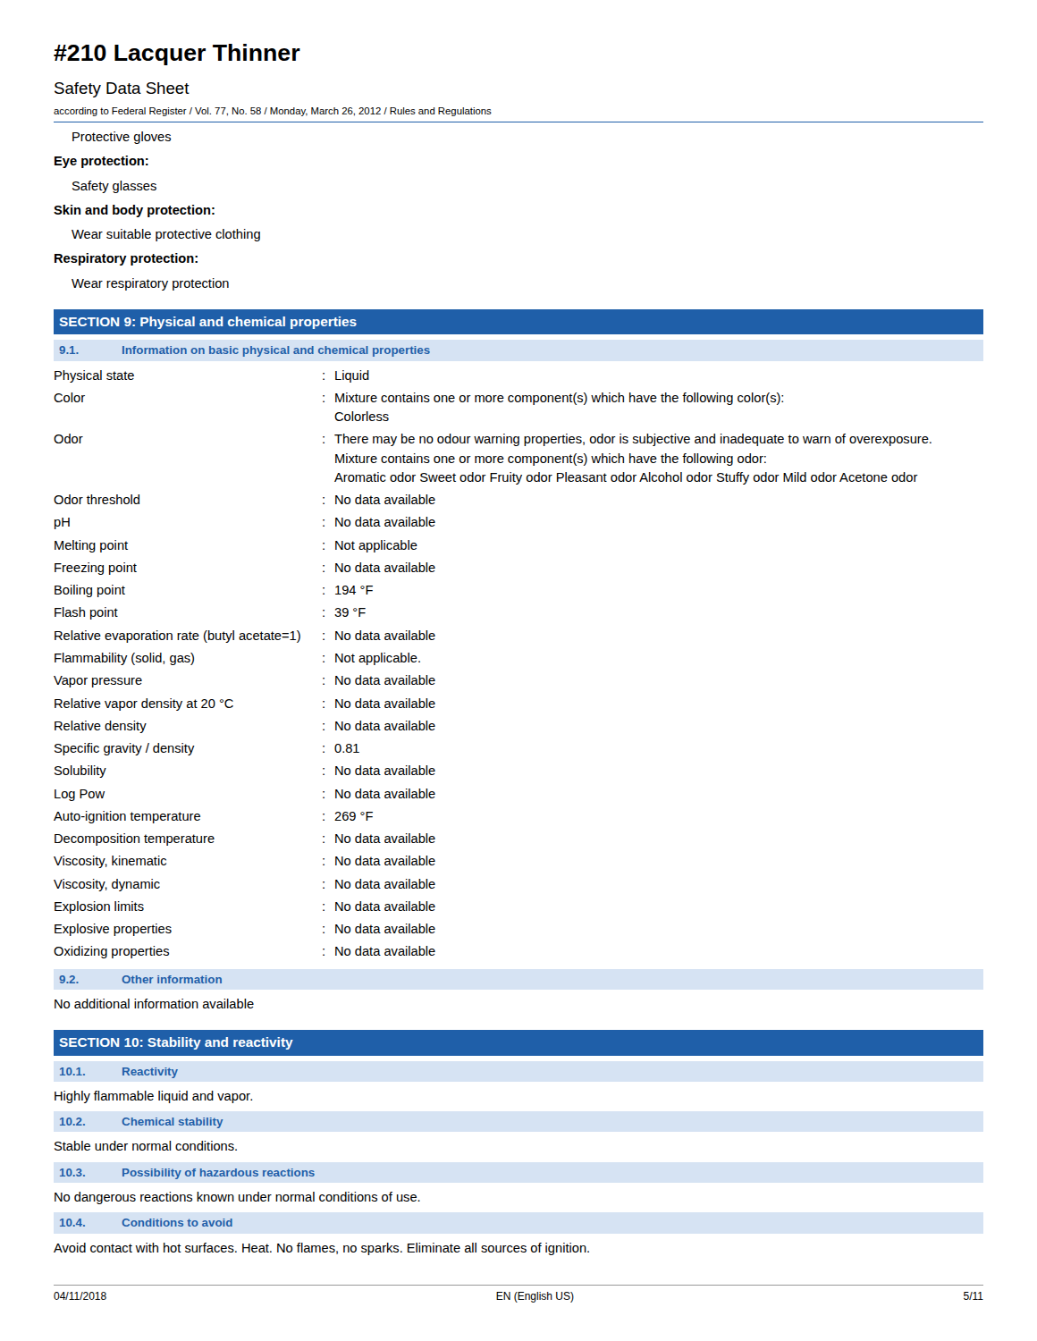#210 Lacquer Thinner
Safety Data Sheet
according to Federal Register / Vol. 77, No. 58 / Monday, March 26, 2012 / Rules and Regulations
Protective gloves
Eye protection:
Safety glasses
Skin and body protection:
Wear suitable protective clothing
Respiratory protection:
Wear respiratory protection
SECTION 9: Physical and chemical properties
9.1. Information on basic physical and chemical properties
| Physical state | : | Liquid |
| Color | : | Mixture contains one or more component(s) which have the following color(s): Colorless |
| Odor | : | There may be no odour warning properties, odor is subjective and inadequate to warn of overexposure. Mixture contains one or more component(s) which have the following odor: Aromatic odor Sweet odor Fruity odor Pleasant odor Alcohol odor Stuffy odor Mild odor Acetone odor |
| Odor threshold | : | No data available |
| pH | : | No data available |
| Melting point | : | Not applicable |
| Freezing point | : | No data available |
| Boiling point | : | 194 °F |
| Flash point | : | 39 °F |
| Relative evaporation rate (butyl acetate=1) | : | No data available |
| Flammability (solid, gas) | : | Not applicable. |
| Vapor pressure | : | No data available |
| Relative vapor density at 20 °C | : | No data available |
| Relative density | : | No data available |
| Specific gravity / density | : | 0.81 |
| Solubility | : | No data available |
| Log Pow | : | No data available |
| Auto-ignition temperature | : | 269 °F |
| Decomposition temperature | : | No data available |
| Viscosity, kinematic | : | No data available |
| Viscosity, dynamic | : | No data available |
| Explosion limits | : | No data available |
| Explosive properties | : | No data available |
| Oxidizing properties | : | No data available |
9.2. Other information
No additional information available
SECTION 10: Stability and reactivity
10.1. Reactivity
Highly flammable liquid and vapor.
10.2. Chemical stability
Stable under normal conditions.
10.3. Possibility of hazardous reactions
No dangerous reactions known under normal conditions of use.
10.4. Conditions to avoid
Avoid contact with hot surfaces. Heat. No flames, no sparks. Eliminate all sources of ignition.
04/11/2018 EN (English US) 5/11